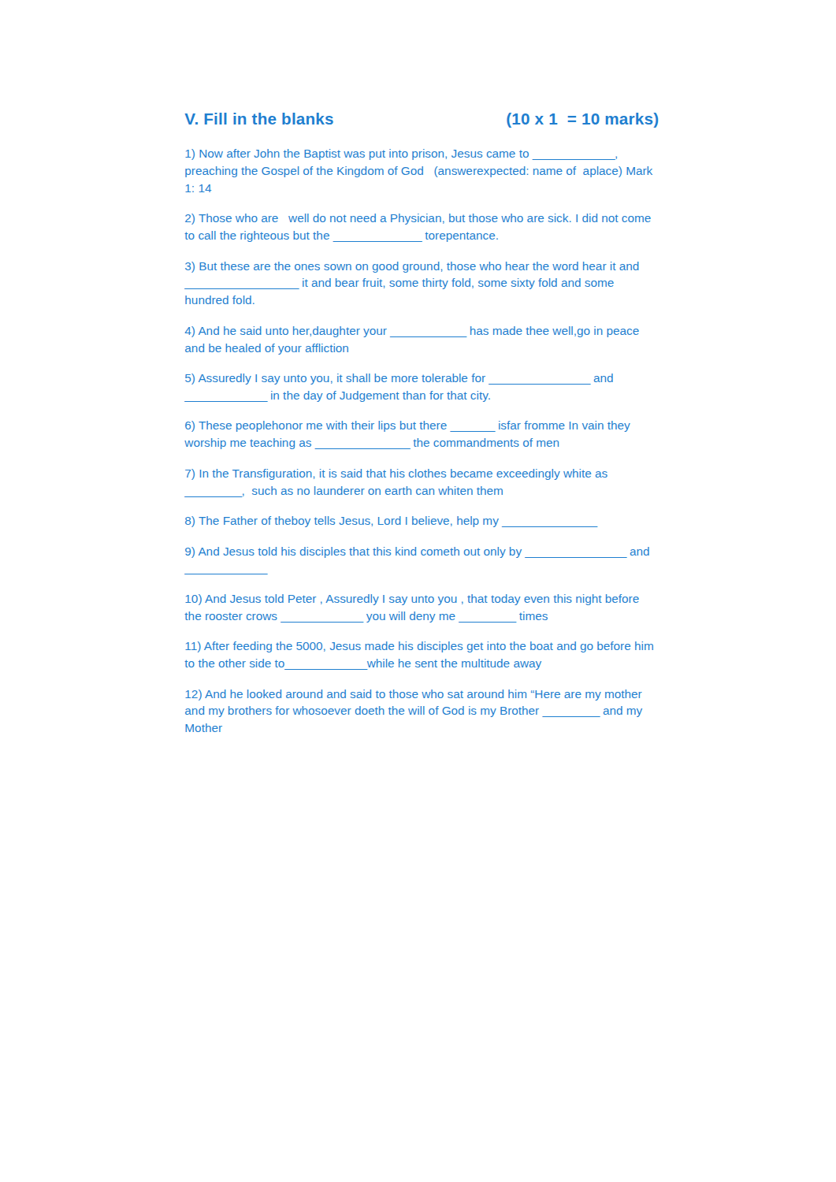V. Fill in the blanks (10 x 1 = 10 marks)
1) Now after John the Baptist was put into prison, Jesus came to _____________, preaching the Gospel of the Kingdom of God (answerexpected: name of aplace) Mark 1: 14
2) Those who are well do not need a Physician, but those who are sick. I did not come to call the righteous but the ______________ torepentance.
3) But these are the ones sown on good ground, those who hear the word hear it and __________________ it and bear fruit, some thirty fold, some sixty fold and some hundred fold.
4) And he said unto her,daughter your ____________ has made thee well,go in peace and be healed of your affliction
5) Assuredly I say unto you, it shall be more tolerable for ________________ and _____________ in the day of Judgement than for that city.
6) These peoplehonor me with their lips but there _______ isfar fromme In vain they worship me teaching as _______________ the commandments of men
7) In the Transfiguration, it is said that his clothes became exceedingly white as _________, such as no launderer on earth can whiten them
8) The Father of theboy tells Jesus, Lord I believe, help my _______________
9) And Jesus told his disciples that this kind cometh out only by ________________ and _____________
10) And Jesus told Peter , Assuredly I say unto you , that today even this night before the rooster crows _____________ you will deny me _________ times
11) After feeding the 5000, Jesus made his disciples get into the boat and go before him to the other side to_____________while he sent the multitude away
12) And he looked around and said to those who sat around him “Here are my mother and my brothers for whosoever doeth the will of God is my Brother _________ and my Mother